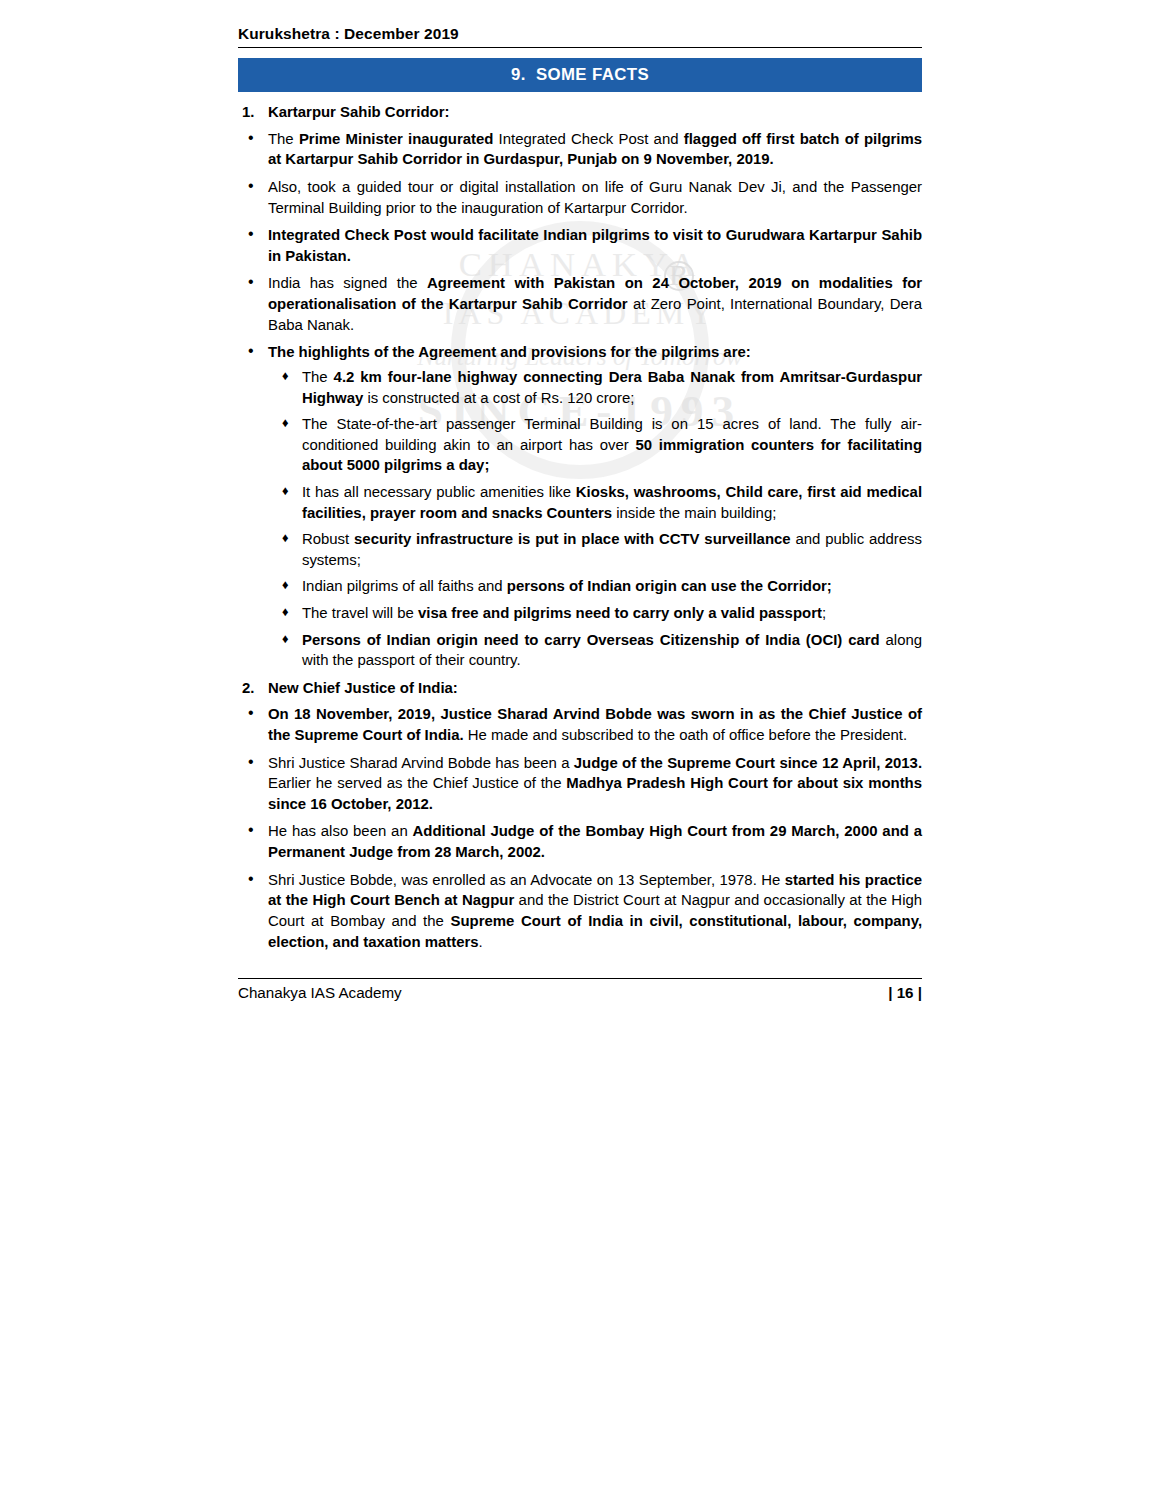R
CHANAKYA
IAS ACADEMY
Nurturing Leaders of Tomorrow
SINCE-1993
Kurukshetra : December 2019
9. SOME FACTS
1. Kartarpur Sahib Corridor:
The Prime Minister inaugurated Integrated Check Post and flagged off first batch of pilgrims at Kartarpur Sahib Corridor in Gurdaspur, Punjab on 9 November, 2019.
Also, took a guided tour or digital installation on life of Guru Nanak Dev Ji, and the Passenger Terminal Building prior to the inauguration of Kartarpur Corridor.
Integrated Check Post would facilitate Indian pilgrims to visit to Gurudwara Kartarpur Sahib in Pakistan.
India has signed the Agreement with Pakistan on 24 October, 2019 on modalities for operationalisation of the Kartarpur Sahib Corridor at Zero Point, International Boundary, Dera Baba Nanak.
The highlights of the Agreement and provisions for the pilgrims are:
The 4.2 km four-lane highway connecting Dera Baba Nanak from Amritsar-Gurdaspur Highway is constructed at a cost of Rs. 120 crore;
The State-of-the-art passenger Terminal Building is on 15 acres of land. The fully air-conditioned building akin to an airport has over 50 immigration counters for facilitating about 5000 pilgrims a day;
It has all necessary public amenities like Kiosks, washrooms, Child care, first aid medical facilities, prayer room and snacks Counters inside the main building;
Robust security infrastructure is put in place with CCTV surveillance and public address systems;
Indian pilgrims of all faiths and persons of Indian origin can use the Corridor;
The travel will be visa free and pilgrims need to carry only a valid passport;
Persons of Indian origin need to carry Overseas Citizenship of India (OCI) card along with the passport of their country.
2. New Chief Justice of India:
On 18 November, 2019, Justice Sharad Arvind Bobde was sworn in as the Chief Justice of the Supreme Court of India. He made and subscribed to the oath of office before the President.
Shri Justice Sharad Arvind Bobde has been a Judge of the Supreme Court since 12 April, 2013. Earlier he served as the Chief Justice of the Madhya Pradesh High Court for about six months since 16 October, 2012.
He has also been an Additional Judge of the Bombay High Court from 29 March, 2000 and a Permanent Judge from 28 March, 2002.
Shri Justice Bobde, was enrolled as an Advocate on 13 September, 1978. He started his practice at the High Court Bench at Nagpur and the District Court at Nagpur and occasionally at the High Court at Bombay and the Supreme Court of India in civil, constitutional, labour, company, election, and taxation matters.
Chanakya IAS Academy
| 16 |